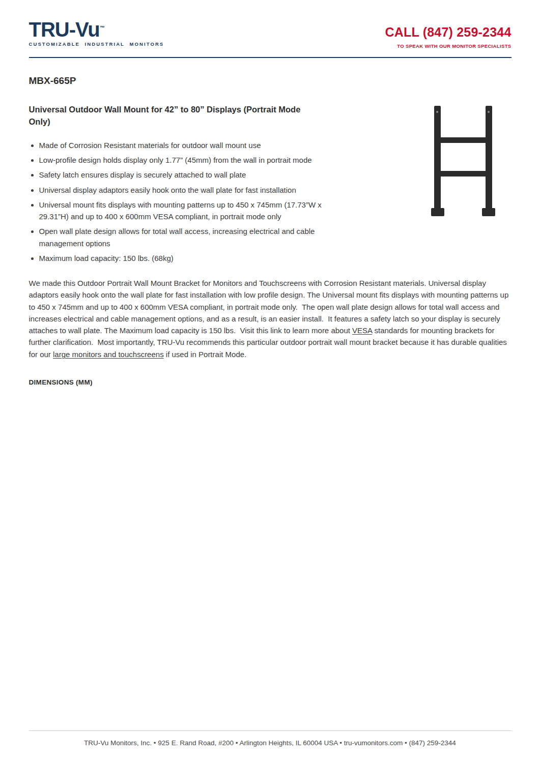TRU-Vu™ CUSTOMIZABLE INDUSTRIAL MONITORS
CALL (847) 259-2344 TO SPEAK WITH OUR MONITOR SPECIALISTS
MBX-665P
Universal Outdoor Wall Mount for 42” to 80” Displays (Portrait Mode Only)
Made of Corrosion Resistant materials for outdoor wall mount use
Low-profile design holds display only 1.77” (45mm) from the wall in portrait mode
Safety latch ensures display is securely attached to wall plate
Universal display adaptors easily hook onto the wall plate for fast installation
Universal mount fits displays with mounting patterns up to 450 x 745mm (17.73”W x 29.31”H) and up to 400 x 600mm VESA compliant, in portrait mode only
Open wall plate design allows for total wall access, increasing electrical and cable management options
Maximum load capacity: 150 lbs. (68kg)
We made this Outdoor Portrait Wall Mount Bracket for Monitors and Touchscreens with Corrosion Resistant materials. Universal display adaptors easily hook onto the wall plate for fast installation with low profile design. The Universal mount fits displays with mounting patterns up to 450 x 745mm and up to 400 x 600mm VESA compliant, in portrait mode only. The open wall plate design allows for total wall access and increases electrical and cable management options, and as a result, is an easier install. It features a safety latch so your display is securely attaches to wall plate. The Maximum load capacity is 150 lbs. Visit this link to learn more about VESA standards for mounting brackets for further clarification. Most importantly, TRU-Vu recommends this particular outdoor portrait wall mount bracket because it has durable qualities for our large monitors and touchscreens if used in Portrait Mode.
DIMENSIONS (MM)
TRU-Vu Monitors, Inc. • 925 E. Rand Road, #200 • Arlington Heights, IL 60004 USA • tru-vumonitors.com • (847) 259-2344